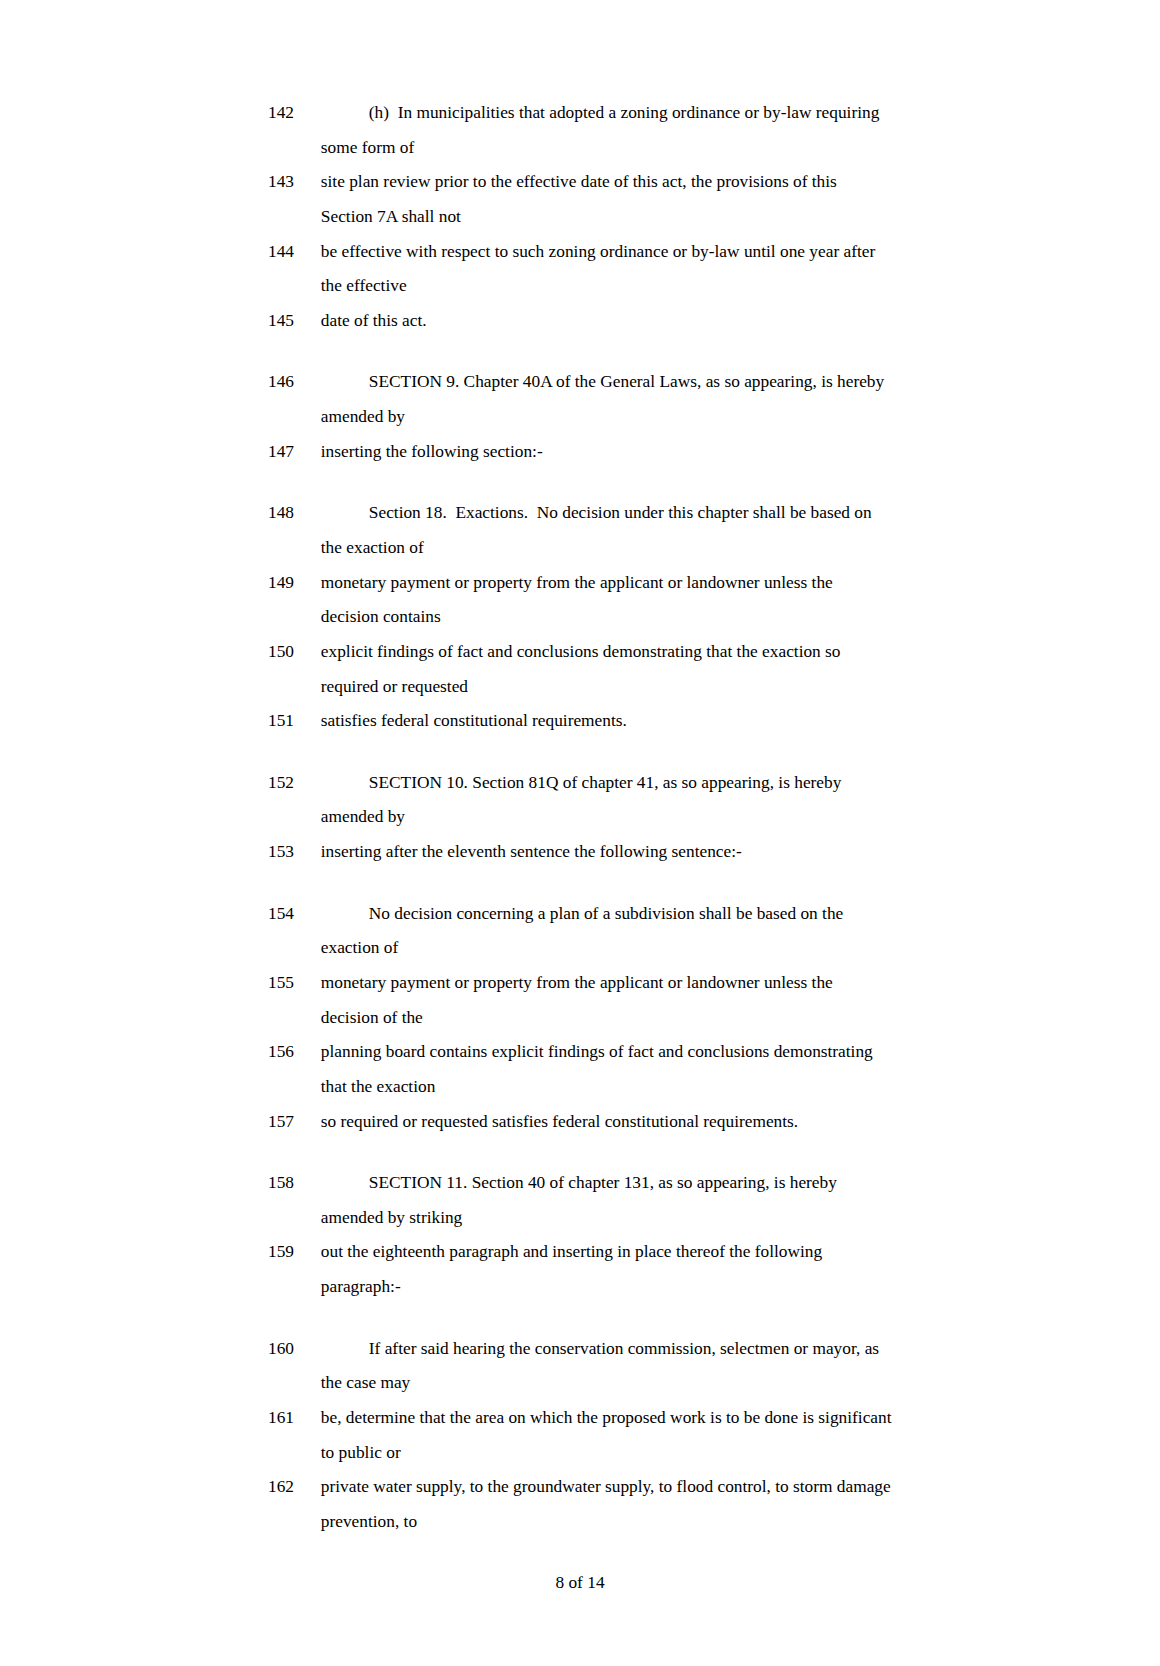142
(h) In municipalities that adopted a zoning ordinance or by-law requiring some form of
143
site plan review prior to the effective date of this act, the provisions of this Section 7A shall not
144
be effective with respect to such zoning ordinance or by-law until one year after the effective
145
date of this act.
146
SECTION 9. Chapter 40A of the General Laws, as so appearing, is hereby amended by
147
inserting the following section:-
148
Section 18. Exactions. No decision under this chapter shall be based on the exaction of
149
monetary payment or property from the applicant or landowner unless the decision contains
150
explicit findings of fact and conclusions demonstrating that the exaction so required or requested
151
satisfies federal constitutional requirements.
152
SECTION 10. Section 81Q of chapter 41, as so appearing, is hereby amended by
153
inserting after the eleventh sentence the following sentence:-
154
No decision concerning a plan of a subdivision shall be based on the exaction of
155
monetary payment or property from the applicant or landowner unless the decision of the
156
planning board contains explicit findings of fact and conclusions demonstrating that the exaction
157
so required or requested satisfies federal constitutional requirements.
158
SECTION 11. Section 40 of chapter 131, as so appearing, is hereby amended by striking
159
out the eighteenth paragraph and inserting in place thereof the following paragraph:-
160
If after said hearing the conservation commission, selectmen or mayor, as the case may
161
be, determine that the area on which the proposed work is to be done is significant to public or
162
private water supply, to the groundwater supply, to flood control, to storm damage prevention, to
8 of 14